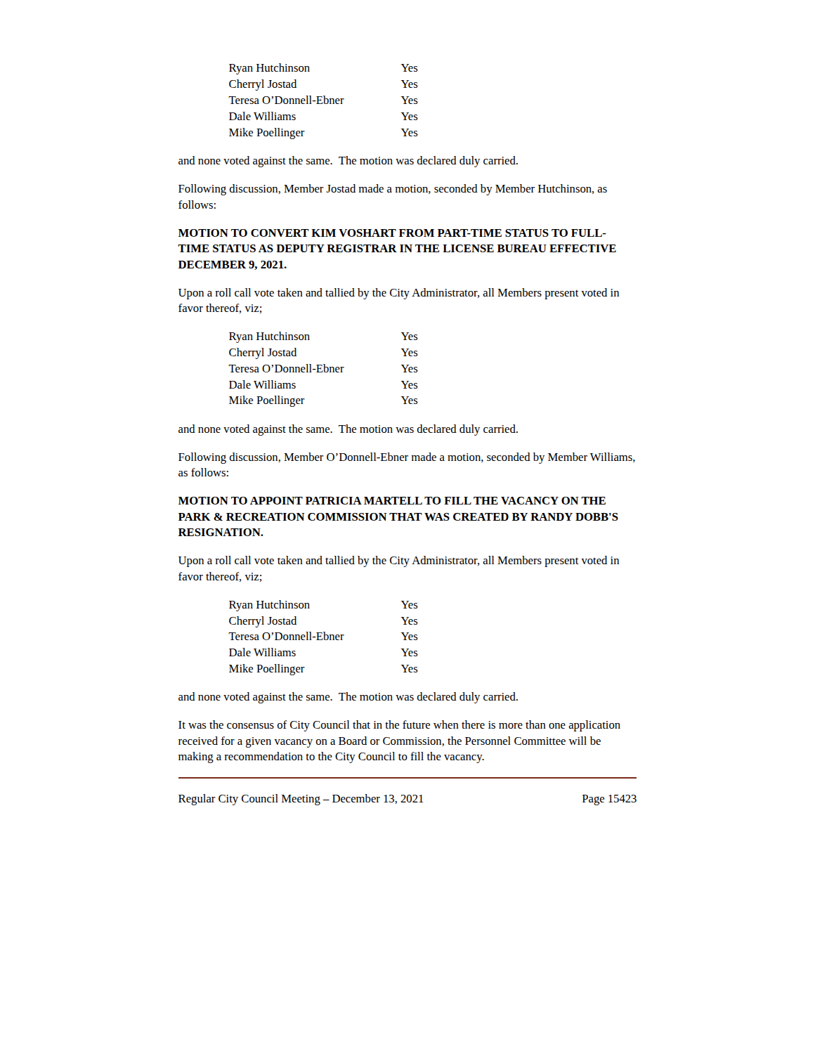| Ryan Hutchinson | Yes |
| Cherryl Jostad | Yes |
| Teresa O’Donnell-Ebner | Yes |
| Dale Williams | Yes |
| Mike Poellinger | Yes |
and none voted against the same. The motion was declared duly carried.
Following discussion, Member Jostad made a motion, seconded by Member Hutchinson, as follows:
Motion to convert Kim Voshart from part-time status to full-time status as Deputy Registrar in the License Bureau effective December 9, 2021.
Upon a roll call vote taken and tallied by the City Administrator, all Members present voted in favor thereof, viz;
| Ryan Hutchinson | Yes |
| Cherryl Jostad | Yes |
| Teresa O’Donnell-Ebner | Yes |
| Dale Williams | Yes |
| Mike Poellinger | Yes |
and none voted against the same. The motion was declared duly carried.
Following discussion, Member O’Donnell-Ebner made a motion, seconded by Member Williams, as follows:
Motion to appoint Patricia Martell to fill the vacancy on the Park & Recreation Commission that was created by Randy Dobb's resignation.
Upon a roll call vote taken and tallied by the City Administrator, all Members present voted in favor thereof, viz;
| Ryan Hutchinson | Yes |
| Cherryl Jostad | Yes |
| Teresa O’Donnell-Ebner | Yes |
| Dale Williams | Yes |
| Mike Poellinger | Yes |
and none voted against the same. The motion was declared duly carried.
It was the consensus of City Council that in the future when there is more than one application received for a given vacancy on a Board or Commission, the Personnel Committee will be making a recommendation to the City Council to fill the vacancy.
Regular City Council Meeting – December 13, 2021
Page 15423